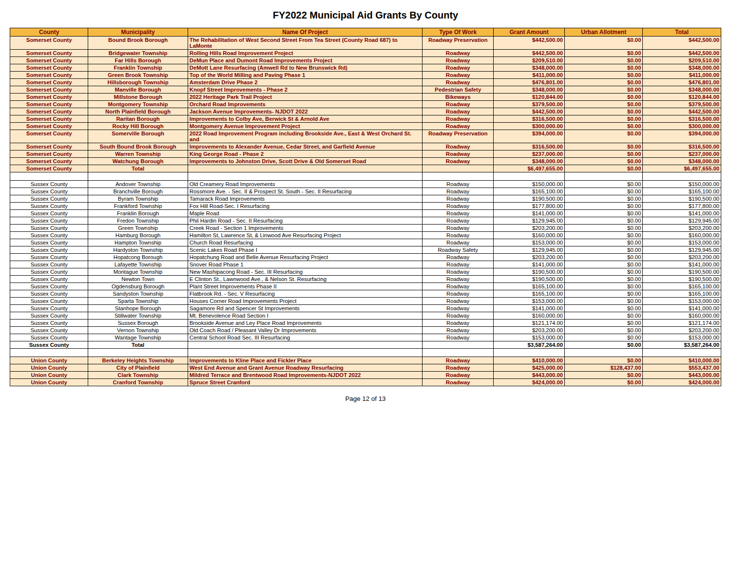FY2022 Municipal Aid Grants By County
| County | Municipality | Name Of Project | Type Of Work | Grant Amount | Urban Allotment | Total |
| --- | --- | --- | --- | --- | --- | --- |
| Somerset County | Bound Brook Borough | The Rehabilitation of West Second Street From Tea Street (County Road 687) to LaMonte | Roadway Preservation | $442,500.00 | $0.00 | $442,500.00 |
| Somerset County | Bridgewater Township | Rolling Hills Road Improvement Project | Roadway | $442,500.00 | $0.00 | $442,500.00 |
| Somerset County | Far Hills Borough | DeMun Place and Dumont Road Improvements Project | Roadway | $209,510.00 | $0.00 | $209,510.00 |
| Somerset County | Franklin Township | DeMott Lane Resurfacing (Amwell Rd to New Brunswick Rd) | Roadway | $348,000.00 | $0.00 | $348,000.00 |
| Somerset County | Green Brook Township | Top of the World Milling and Paving Phase 1 | Roadway | $411,000.00 | $0.00 | $411,000.00 |
| Somerset County | Hillsborough Township | Amsterdam Drive Phase 2 | Roadway | $476,801.00 | $0.00 | $476,801.00 |
| Somerset County | Manville Borough | Knopf Street Improvements - Phase 2 | Pedestrian Safety | $348,000.00 | $0.00 | $348,000.00 |
| Somerset County | Millstone Borough | 2022 Heritage Park Trail Project | Bikeways | $120,844.00 | $0.00 | $120,844.00 |
| Somerset County | Montgomery Township | Orchard Road Improvements | Roadway | $379,500.00 | $0.00 | $379,500.00 |
| Somerset County | North Plainfield Borough | Jackson Avenue Improvements- NJDOT 2022 | Roadway | $442,500.00 | $0.00 | $442,500.00 |
| Somerset County | Raritan Borough | Improvements to Colby Ave, Berwick St & Arnold Ave | Roadway | $316,500.00 | $0.00 | $316,500.00 |
| Somerset County | Rocky Hill Borough | Montgomery Avenue Improvement Project | Roadway | $300,000.00 | $0.00 | $300,000.00 |
| Somerset County | Somerville Borough | 2022 Road Improvement Program including Brookside Ave., East & West Orchard St. and | Roadway Preservation | $394,000.00 | $0.00 | $394,000.00 |
| Somerset County | South Bound Brook Borough | Improvements to Alexander Avenue, Cedar Street, and Garfield Avenue | Roadway | $316,500.00 | $0.00 | $316,500.00 |
| Somerset County | Warren Township | King George Road - Phase 2 | Roadway | $237,000.00 | $0.00 | $237,000.00 |
| Somerset County | Watchung Borough | Improvements to Johnston Drive, Scott Drive & Old Somerset Road | Roadway | $348,000.00 | $0.00 | $348,000.00 |
| Somerset County | Total | | | $6,497,655.00 | $0.00 | $6,497,655.00 |
| Sussex County | Andover Township | Old Creamery Road Improvements | Roadway | $150,000.00 | $0.00 | $150,000.00 |
| Sussex County | Branchville Borough | Rossmore Ave. - Sec. II & Prospect St. South - Sec. II Resurfacing | Roadway | $165,100.00 | $0.00 | $165,100.00 |
| Sussex County | Byram Township | Tamarack Road Improvements | Roadway | $190,500.00 | $0.00 | $190,500.00 |
| Sussex County | Frankford Township | Fox Hill Road-Sec. I Resurfacing | Roadway | $177,800.00 | $0.00 | $177,800.00 |
| Sussex County | Franklin Borough | Maple Road | Roadway | $141,000.00 | $0.00 | $141,000.00 |
| Sussex County | Fredon Township | Phil Hardin Road - Sec. II Resurfacing | Roadway | $129,945.00 | $0.00 | $129,945.00 |
| Sussex County | Green Township | Creek Road - Section 1 Improvements | Roadway | $203,200.00 | $0.00 | $203,200.00 |
| Sussex County | Hamburg Borough | Hamilton St, Lawrence St, & Linwood Ave Resurfacing Project | Roadway | $160,000.00 | $0.00 | $160,000.00 |
| Sussex County | Hampton Township | Church Road Resurfacing | Roadway | $153,000.00 | $0.00 | $153,000.00 |
| Sussex County | Hardyston Township | Scenic Lakes Road Phase I | Roadway Safety | $129,945.00 | $0.00 | $129,945.00 |
| Sussex County | Hopatcong Borough | Hopatchung Road and Belle Avenue Resurfacing Project | Roadway | $203,200.00 | $0.00 | $203,200.00 |
| Sussex County | Lafayette Township | Snover Road Phase 1 | Roadway | $141,000.00 | $0.00 | $141,000.00 |
| Sussex County | Montague Township | New Mashipacong Road - Sec. III Resurfacing | Roadway | $190,500.00 | $0.00 | $190,500.00 |
| Sussex County | Newton Town | E Clinton St., Lawnwood Ave., & Nelson St. Resurfacing | Roadway | $190,500.00 | $0.00 | $190,500.00 |
| Sussex County | Ogdensburg Borough | Plant Street Improvements Phase II | Roadway | $165,100.00 | $0.00 | $165,100.00 |
| Sussex County | Sandyston Township | Flatbrook Rd. - Sec. V Resurfacing | Roadway | $165,100.00 | $0.00 | $165,100.00 |
| Sussex County | Sparta Township | Houses Corner Road Improvements Project | Roadway | $153,000.00 | $0.00 | $153,000.00 |
| Sussex County | Stanhope Borough | Sagamore Rd and Spencer St Improvements | Roadway | $141,000.00 | $0.00 | $141,000.00 |
| Sussex County | Stillwater Township | Mt. Benevolence Road Section I | Roadway | $160,000.00 | $0.00 | $160,000.00 |
| Sussex County | Sussex Borough | Brookside Avenue and Ley Place Road Improvements | Roadway | $121,174.00 | $0.00 | $121,174.00 |
| Sussex County | Vernon Township | Old Coach Road / Pleasant Valley Dr Improvements | Roadway | $203,200.00 | $0.00 | $203,200.00 |
| Sussex County | Wantage Township | Central School Road Sec. III Resurfacing | Roadway | $153,000.00 | $0.00 | $153,000.00 |
| Sussex County | Total | | | $3,587,264.00 | $0.00 | $3,587,264.00 |
| Union County | Berkeley Heights Township | Improvements to Kline Place and Fickler Place | Roadway | $410,000.00 | $0.00 | $410,000.00 |
| Union County | City of Plainfield | West End Avenue and Grant Avenue Roadway Resurfacing | Roadway | $425,000.00 | $128,437.00 | $553,437.00 |
| Union County | Clark Township | Mildred Terrace and Brentwood Road Improvements-NJDOT 2022 | Roadway | $443,000.00 | $0.00 | $443,000.00 |
| Union County | Cranford Township | Spruce Street Cranford | Roadway | $424,000.00 | $0.00 | $424,000.00 |
Page 12 of 13